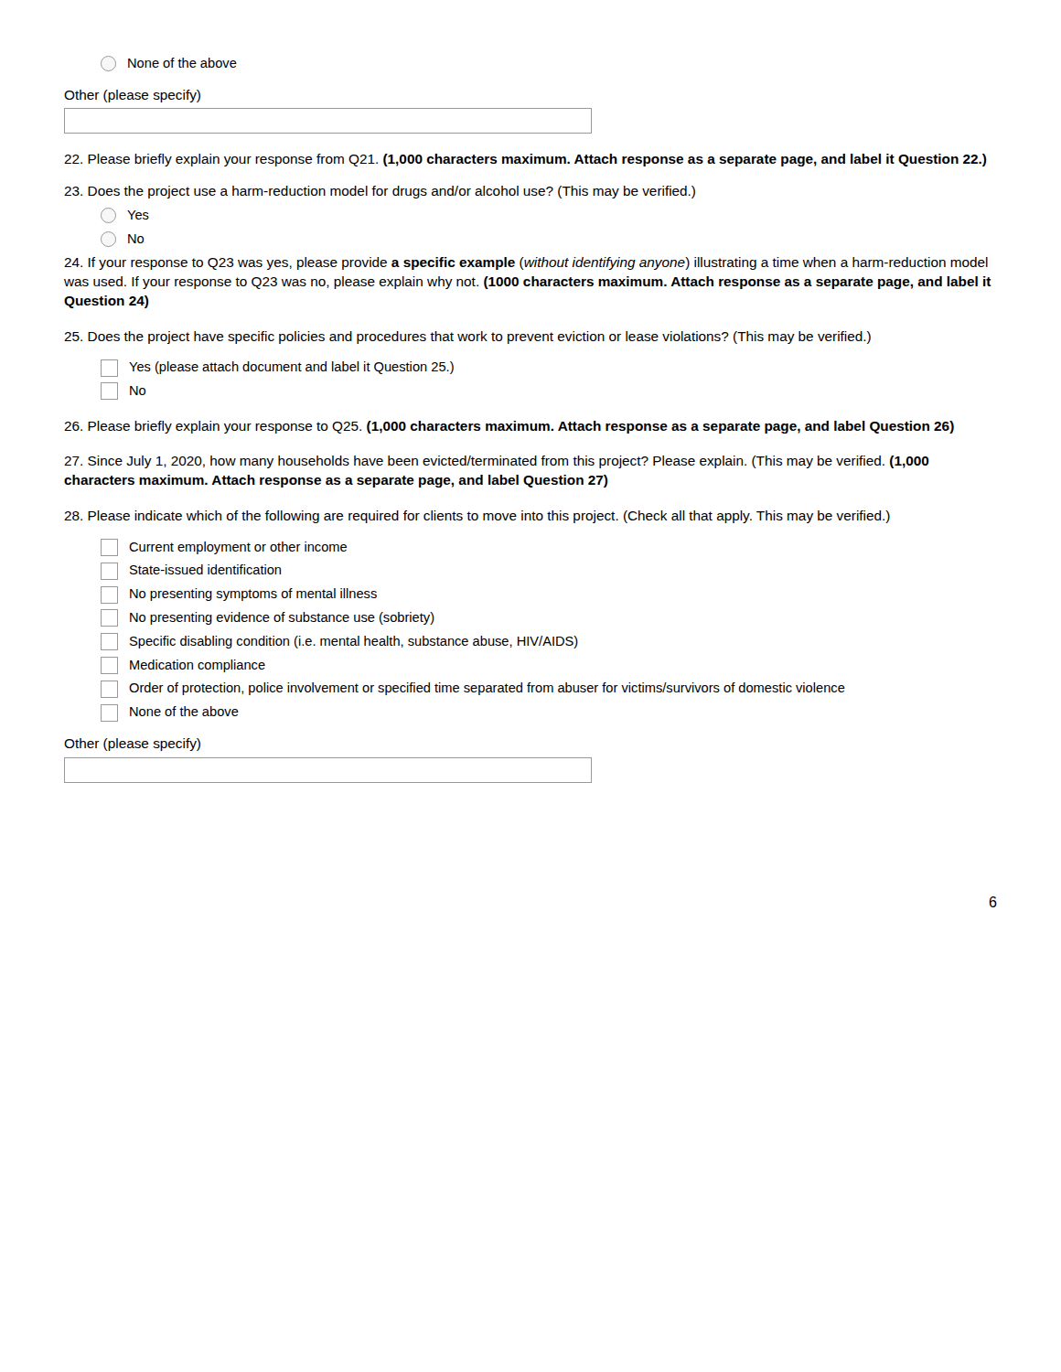None of the above
Other (please specify)
22. Please briefly explain your response from Q21. (1,000 characters maximum. Attach response as a separate page, and label it Question 22.)
23. Does the project use a harm-reduction model for drugs and/or alcohol use? (This may be verified.)
Yes
No
24. If your response to Q23 was yes, please provide a specific example (without identifying anyone) illustrating a time when a harm-reduction model was used. If your response to Q23 was no, please explain why not. (1000 characters maximum. Attach response as a separate page, and label it Question 24)
25. Does the project have specific policies and procedures that work to prevent eviction or lease violations? (This may be verified.)
Yes (please attach document and label it Question 25.)
No
26. Please briefly explain your response to Q25. (1,000 characters maximum. Attach response as a separate page, and label Question 26)
27. Since July 1, 2020, how many households have been evicted/terminated from this project? Please explain. (This may be verified. (1,000 characters maximum. Attach response as a separate page, and label Question 27)
28. Please indicate which of the following are required for clients to move into this project. (Check all that apply. This may be verified.)
Current employment or other income
State-issued identification
No presenting symptoms of mental illness
No presenting evidence of substance use (sobriety)
Specific disabling condition (i.e. mental health, substance abuse, HIV/AIDS)
Medication compliance
Order of protection, police involvement or specified time separated from abuser for victims/survivors of domestic violence
None of the above
Other (please specify)
6